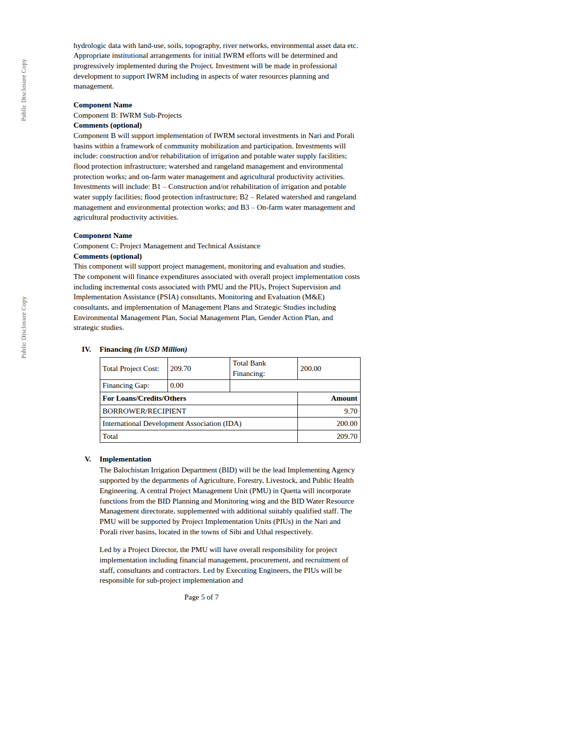Public Disclosure Copy
Public Disclosure Copy
hydrologic data with land-use, soils, topography, river networks, environmental asset data etc. Appropriate institutional arrangements for initial IWRM efforts will be determined and progressively implemented during the Project. Investment will be made in professional development to support IWRM including in aspects of water resources planning and management.
Component Name
Component B: IWRM Sub-Projects
Comments (optional)
Component B will support implementation of IWRM sectoral investments in Nari and Porali basins within a framework of community mobilization and participation. Investments will include: construction and/or rehabilitation of irrigation and potable water supply facilities; flood protection infrastructure; watershed and rangeland management and environmental protection works; and on-farm water management and agricultural productivity activities. Investments will include: B1 – Construction and/or rehabilitation of irrigation and potable water supply facilities; flood protection infrastructure; B2 – Related watershed and rangeland management and environmental protection works; and B3 – On-farm water management and agricultural productivity activities.
Component Name
Component C: Project Management and Technical Assistance
Comments (optional)
This component will support project management, monitoring and evaluation and studies. The component will finance expenditures associated with overall project implementation costs including incremental costs associated with PMU and the PIUs, Project Supervision and Implementation Assistance (PSIA) consultants, Monitoring and Evaluation (M&E) consultants, and implementation of Management Plans and Strategic Studies including Environmental Management Plan, Social Management Plan, Gender Action Plan, and strategic studies.
IV.
Financing (in USD Million)
| Total Project Cost: | 209.70 | Total Bank Financing: | 200.00 |
| Financing Gap: | 0.00 | |
| For Loans/Credits/Others | Amount |
| BORROWER/RECIPIENT | 9.70 |
| International Development Association (IDA) | 200.00 |
| Total | 209.70 |
V.
Implementation
The Balochistan Irrigation Department (BID) will be the lead Implementing Agency supported by the departments of Agriculture, Forestry, Livestock, and Public Health Engineering. A central Project Management Unit (PMU) in Quetta will incorporate functions from the BID Planning and Monitoring wing and the BID Water Resource Management directorate, supplemented with additional suitably qualified staff. The PMU will be supported by Project Implementation Units (PIUs) in the Nari and Porali river basins, located in the towns of Sibi and Uthal respectively.
Led by a Project Director, the PMU will have overall responsibility for project implementation including financial management, procurement, and recruitment of staff, consultants and contractors. Led by Executing Engineers, the PIUs will be responsible for sub-project implementation and
Page 5 of 7